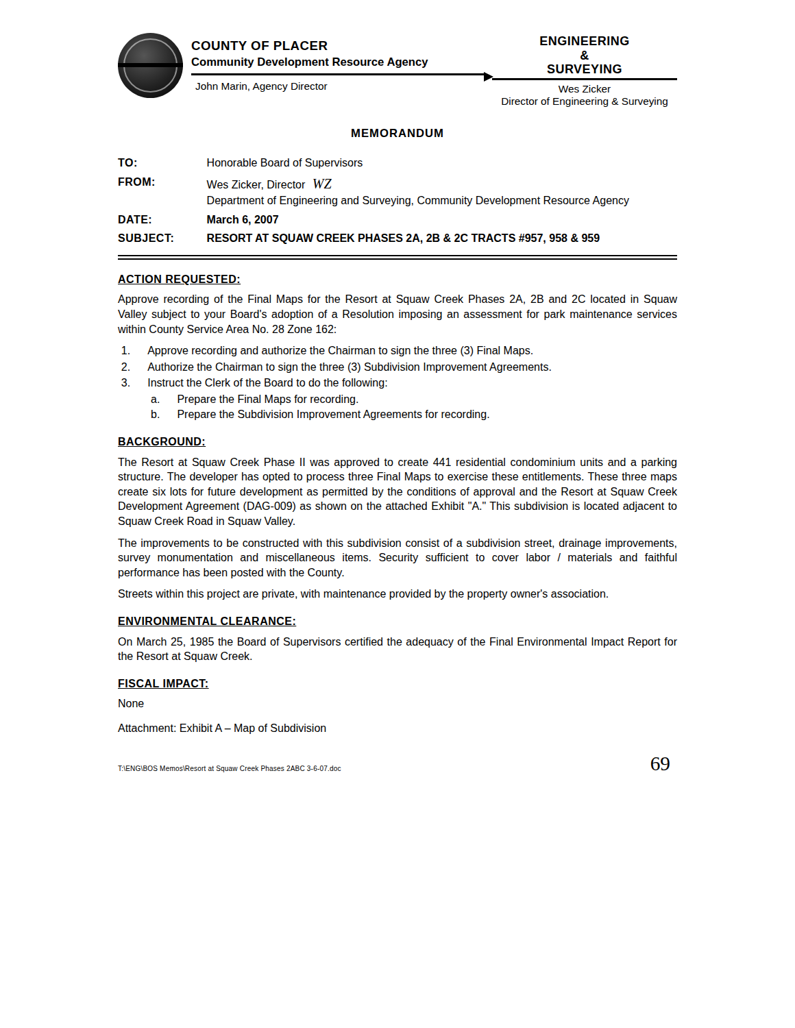COUNTY OF PLACER
Community Development Resource Agency
John Marin, Agency Director
ENGINEERING
&
SURVEYING
Wes Zicker
Director of Engineering & Surveying
MEMORANDUM
| TO: | Honorable Board of Supervisors |
| FROM: | Wes Zicker, Director WZ Department of Engineering and Surveying, Community Development Resource Agency |
| DATE: | March 6, 2007 |
| SUBJECT: | RESORT AT SQUAW CREEK PHASES 2A, 2B & 2C TRACTS #957, 958 & 959 |
ACTION REQUESTED:
Approve recording of the Final Maps for the Resort at Squaw Creek Phases 2A, 2B and 2C located in Squaw Valley subject to your Board's adoption of a Resolution imposing an assessment for park maintenance services within County Service Area No. 28 Zone 162:
Approve recording and authorize the Chairman to sign the three (3) Final Maps.
Authorize the Chairman to sign the three (3) Subdivision Improvement Agreements.
Instruct the Clerk of the Board to do the following:
Prepare the Final Maps for recording.
Prepare the Subdivision Improvement Agreements for recording.
BACKGROUND:
The Resort at Squaw Creek Phase II was approved to create 441 residential condominium units and a parking structure. The developer has opted to process three Final Maps to exercise these entitlements. These three maps create six lots for future development as permitted by the conditions of approval and the Resort at Squaw Creek Development Agreement (DAG-009) as shown on the attached Exhibit "A." This subdivision is located adjacent to Squaw Creek Road in Squaw Valley.
The improvements to be constructed with this subdivision consist of a subdivision street, drainage improvements, survey monumentation and miscellaneous items. Security sufficient to cover labor / materials and faithful performance has been posted with the County.
Streets within this project are private, with maintenance provided by the property owner's association.
ENVIRONMENTAL CLEARANCE:
On March 25, 1985 the Board of Supervisors certified the adequacy of the Final Environmental Impact Report for the Resort at Squaw Creek.
FISCAL IMPACT:
None
Attachment: Exhibit A – Map of Subdivision
T:\ENG\BOS Memos\Resort at Squaw Creek Phases 2ABC 3-6-07.doc
69